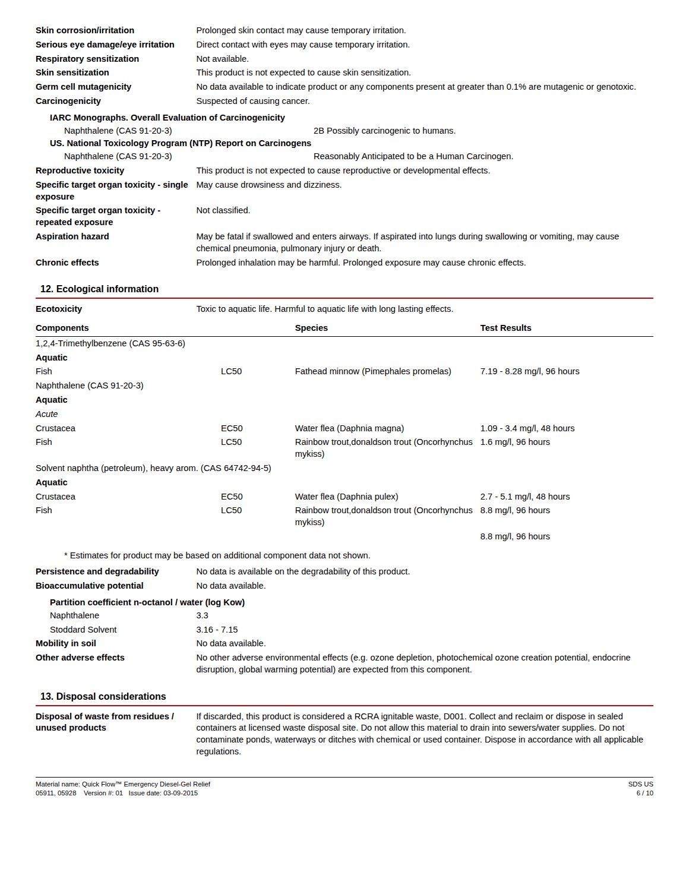| Skin corrosion/irritation | Prolonged skin contact may cause temporary irritation. |
| Serious eye damage/eye irritation | Direct contact with eyes may cause temporary irritation. |
| Respiratory sensitization | Not available. |
| Skin sensitization | This product is not expected to cause skin sensitization. |
| Germ cell mutagenicity | No data available to indicate product or any components present at greater than 0.1% are mutagenic or genotoxic. |
| Carcinogenicity | Suspected of causing cancer. |
IARC Monographs. Overall Evaluation of Carcinogenicity
| Naphthalene (CAS 91-20-3) | 2B Possibly carcinogenic to humans. |
US. National Toxicology Program (NTP) Report on Carcinogens
| Naphthalene (CAS 91-20-3) | Reasonably Anticipated to be a Human Carcinogen. |
| Reproductive toxicity | This product is not expected to cause reproductive or developmental effects. |
| Specific target organ toxicity - single exposure | May cause drowsiness and dizziness. |
| Specific target organ toxicity - repeated exposure | Not classified. |
| Aspiration hazard | May be fatal if swallowed and enters airways. If aspirated into lungs during swallowing or vomiting, may cause chemical pneumonia, pulmonary injury or death. |
| Chronic effects | Prolonged inhalation may be harmful. Prolonged exposure may cause chronic effects. |
12. Ecological information
| Ecotoxicity | Toxic to aquatic life. Harmful to aquatic life with long lasting effects. |
| Components | | Species | Test Results |
| 1,2,4-Trimethylbenzene (CAS 95-63-6) |
| Aquatic |
| Fish | LC50 | Fathead minnow (Pimephales promelas) | 7.19 - 8.28 mg/l, 96 hours |
| Naphthalene (CAS 91-20-3) |
| Aquatic |
| Acute |
| Crustacea | EC50 | Water flea (Daphnia magna) | 1.09 - 3.4 mg/l, 48 hours |
| Fish | LC50 | Rainbow trout,donaldson trout (Oncorhynchus mykiss) | 1.6 mg/l, 96 hours |
| Solvent naphtha (petroleum), heavy arom. (CAS 64742-94-5) |
| Aquatic |
| Crustacea | EC50 | Water flea (Daphnia pulex) | 2.7 - 5.1 mg/l, 48 hours |
| Fish | LC50 | Rainbow trout,donaldson trout (Oncorhynchus mykiss) | 8.8 mg/l, 96 hours |
| | | | 8.8 mg/l, 96 hours |
* Estimates for product may be based on additional component data not shown.
| Persistence and degradability | No data is available on the degradability of this product. |
| Bioaccumulative potential | No data available. |
Partition coefficient n-octanol / water (log Kow)
| Naphthalene | 3.3 |
| Stoddard Solvent | 3.16 - 7.15 |
| Mobility in soil | No data available. |
| Other adverse effects | No other adverse environmental effects (e.g. ozone depletion, photochemical ozone creation potential, endocrine disruption, global warming potential) are expected from this component. |
13. Disposal considerations
| Disposal of waste from residues / unused products | If discarded, this product is considered a RCRA ignitable waste, D001. Collect and reclaim or dispose in sealed containers at licensed waste disposal site. Do not allow this material to drain into sewers/water supplies. Do not contaminate ponds, waterways or ditches with chemical or used container. Dispose in accordance with all applicable regulations. |
Material name: Quick Flow™ Emergency Diesel-Gel Relief
SDS US
05911, 05928 Version #: 01 Issue date: 03-09-2015
6 / 10